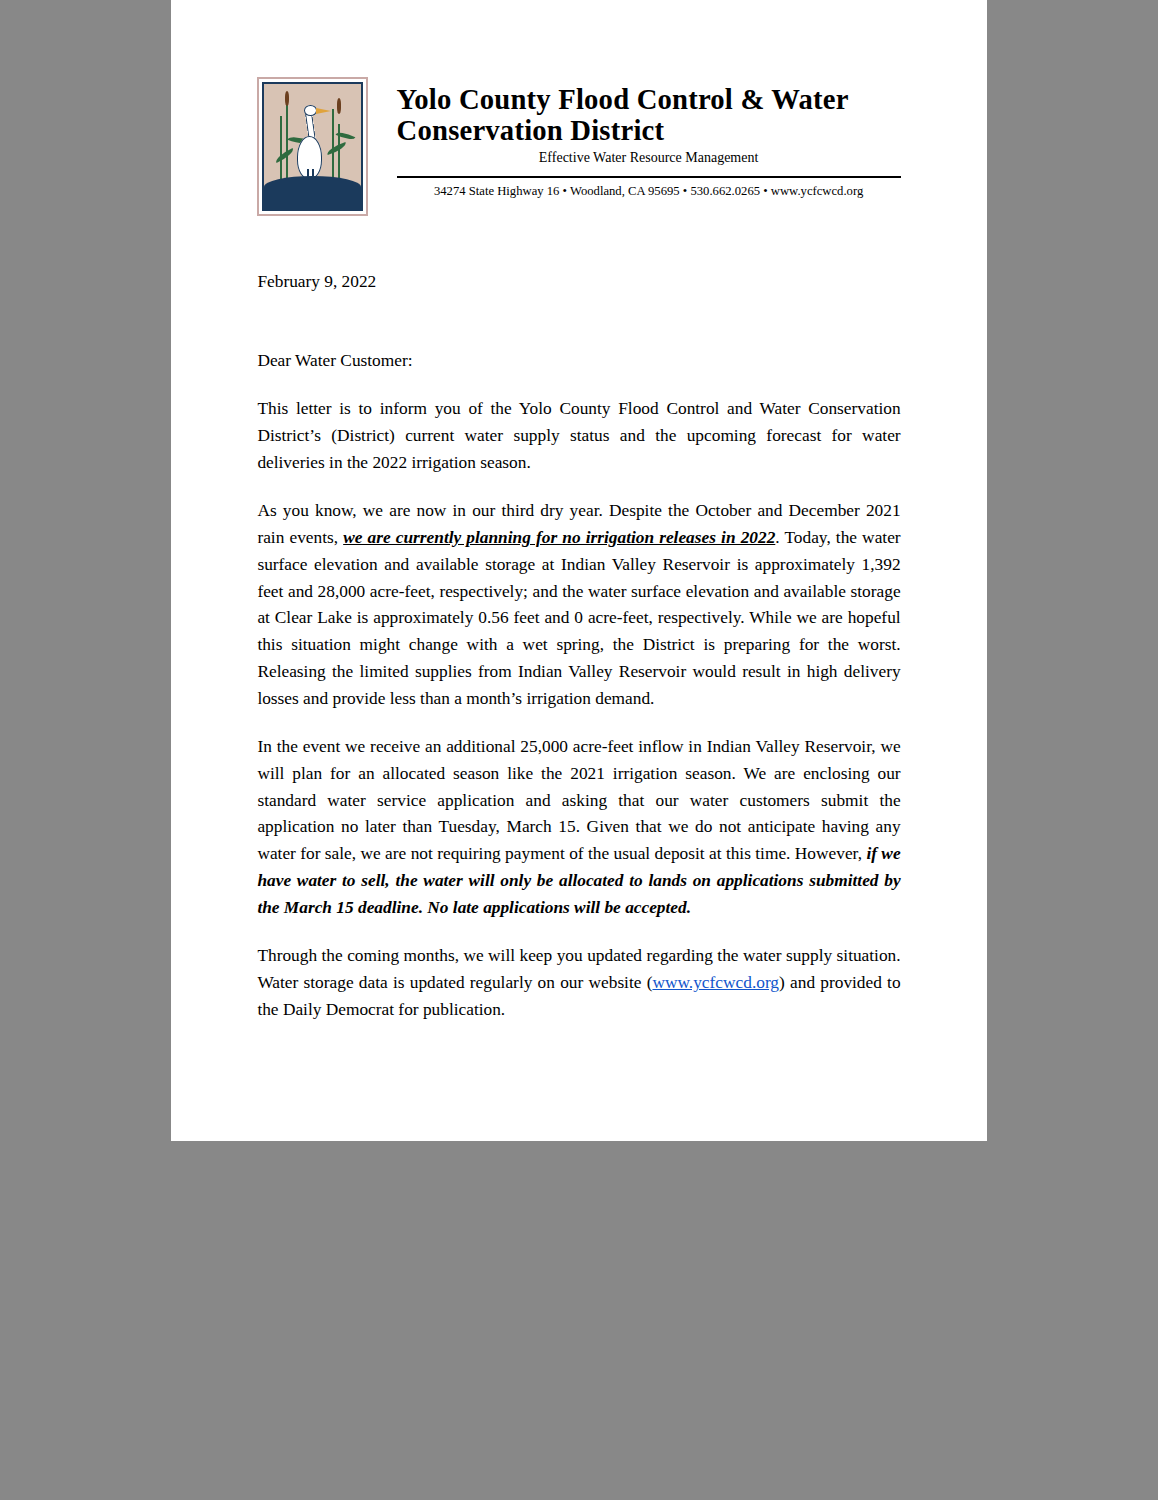Yolo County Flood Control & Water Conservation District
Effective Water Resource Management
34274 State Highway 16 • Woodland, CA 95695 • 530.662.0265 • www.ycfcwcd.org
February 9, 2022
Dear Water Customer:
This letter is to inform you of the Yolo County Flood Control and Water Conservation District’s (District) current water supply status and the upcoming forecast for water deliveries in the 2022 irrigation season.
As you know, we are now in our third dry year. Despite the October and December 2021 rain events, we are currently planning for no irrigation releases in 2022. Today, the water surface elevation and available storage at Indian Valley Reservoir is approximately 1,392 feet and 28,000 acre-feet, respectively; and the water surface elevation and available storage at Clear Lake is approximately 0.56 feet and 0 acre-feet, respectively. While we are hopeful this situation might change with a wet spring, the District is preparing for the worst. Releasing the limited supplies from Indian Valley Reservoir would result in high delivery losses and provide less than a month’s irrigation demand.
In the event we receive an additional 25,000 acre-feet inflow in Indian Valley Reservoir, we will plan for an allocated season like the 2021 irrigation season. We are enclosing our standard water service application and asking that our water customers submit the application no later than Tuesday, March 15. Given that we do not anticipate having any water for sale, we are not requiring payment of the usual deposit at this time. However, if we have water to sell, the water will only be allocated to lands on applications submitted by the March 15 deadline. No late applications will be accepted.
Through the coming months, we will keep you updated regarding the water supply situation. Water storage data is updated regularly on our website (www.ycfcwcd.org) and provided to the Daily Democrat for publication.